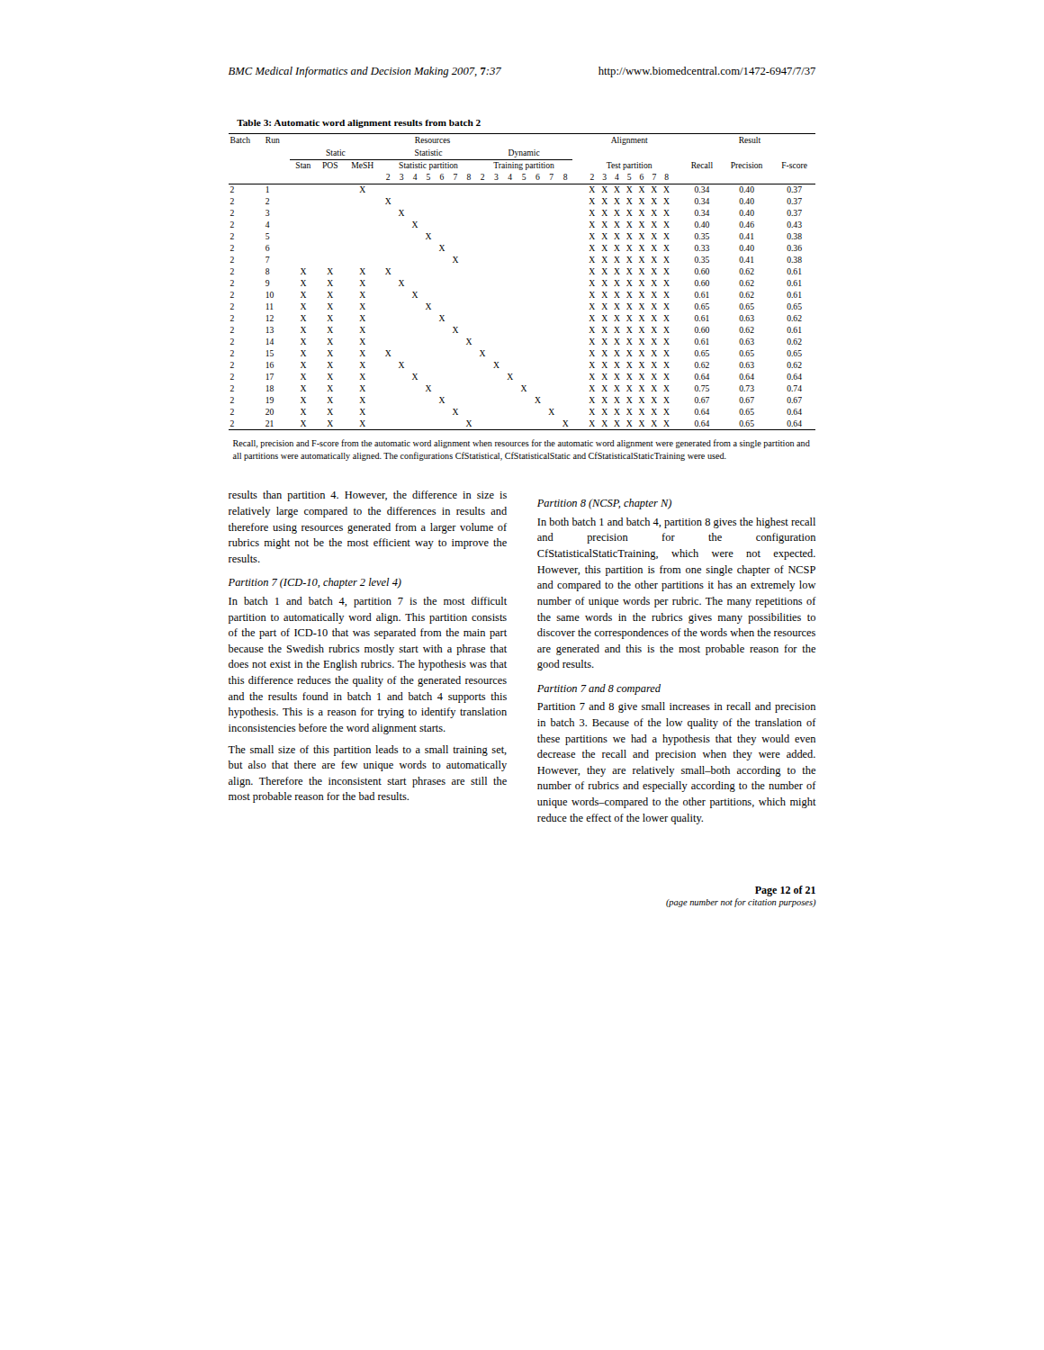BMC Medical Informatics and Decision Making 2007, 7:37
http://www.biomedcentral.com/1472-6947/7/37
Table 3: Automatic word alignment results from batch 2
| Batch | Run | Resources | | Alignment | | Result |
| --- | --- | --- | --- | --- | --- | --- |
| Static | Statistic | Dynamic | | | | | |
| Stan | POS | MeSH | Statistic partition | Training partition | | | Test partition | | Recall | Precision | F-score |
| | | | | | 2 | 3 | 4 | 5 | 6 | 7 | 8 | 2 | 3 | 4 | 5 | 6 | 7 | 8 | | | 2 | 3 | 4 | 5 | 6 | 7 | 8 | | | | |
| 2 | 1 | | | X | | | | | | | | | | | | | | | | | X | X | X | X | X | X | X | | 0.34 | 0.40 | 0.37 |
| 2 | 2 | | | | X | | | | | | | | | | | | | | | | X | X | X | X | X | X | X | | 0.34 | 0.40 | 0.37 |
| 2 | 3 | | | | | X | | | | | | | | | | | | | | | X | X | X | X | X | X | X | | 0.34 | 0.40 | 0.37 |
| 2 | 4 | | | | | | X | | | | | | | | | | | | | | X | X | X | X | X | X | X | | 0.40 | 0.46 | 0.43 |
| 2 | 5 | | | | | | | X | | | | | | | | | | | | | X | X | X | X | X | X | X | | 0.35 | 0.41 | 0.38 |
| 2 | 6 | | | | | | | | X | | | | | | | | | | | | X | X | X | X | X | X | X | | 0.33 | 0.40 | 0.36 |
| 2 | 7 | | | | | | | | | X | | | | | | | | | | | X | X | X | X | X | X | X | | 0.35 | 0.41 | 0.38 |
| 2 | 8 | X | X | X | X | | | | | | | | | | | | | | | | X | X | X | X | X | X | X | | 0.60 | 0.62 | 0.61 |
| 2 | 9 | X | X | X | | X | | | | | | | | | | | | | | | X | X | X | X | X | X | X | | 0.60 | 0.62 | 0.61 |
| 2 | 10 | X | X | X | | | X | | | | | | | | | | | | | | X | X | X | X | X | X | X | | 0.61 | 0.62 | 0.61 |
| 2 | 11 | X | X | X | | | | X | | | | | | | | | | | | | X | X | X | X | X | X | X | | 0.65 | 0.65 | 0.65 |
| 2 | 12 | X | X | X | | | | | X | | | | | | | | | | | | X | X | X | X | X | X | X | | 0.61 | 0.63 | 0.62 |
| 2 | 13 | X | X | X | | | | | | X | | | | | | | | | | | X | X | X | X | X | X | X | | 0.60 | 0.62 | 0.61 |
| 2 | 14 | X | X | X | | | | | | | X | | | | | | | | | | X | X | X | X | X | X | X | | 0.61 | 0.63 | 0.62 |
| 2 | 15 | X | X | X | X | | | | | | | X | | | | | | | | | X | X | X | X | X | X | X | | 0.65 | 0.65 | 0.65 |
| 2 | 16 | X | X | X | | X | | | | | | | X | | | | | | | | X | X | X | X | X | X | X | | 0.62 | 0.63 | 0.62 |
| 2 | 17 | X | X | X | | | X | | | | | | | X | | | | | | | X | X | X | X | X | X | X | | 0.64 | 0.64 | 0.64 |
| 2 | 18 | X | X | X | | | | X | | | | | | | X | | | | | | X | X | X | X | X | X | X | | 0.75 | 0.73 | 0.74 |
| 2 | 19 | X | X | X | | | | | X | | | | | | | X | | | | | X | X | X | X | X | X | X | | 0.67 | 0.67 | 0.67 |
| 2 | 20 | X | X | X | | | | | | X | | | | | | | X | | | | X | X | X | X | X | X | X | | 0.64 | 0.65 | 0.64 |
| 2 | 21 | X | X | X | | | | | | | X | | | | | | | X | | | X | X | X | X | X | X | X | | 0.64 | 0.65 | 0.64 |
Recall, precision and F-score from the automatic word alignment when resources for the automatic word alignment were generated from a single partition and all partitions were automatically aligned. The configurations CfStatistical, CfStatisticalStatic and CfStatisticalStaticTraining were used.
results than partition 4. However, the difference in size is relatively large compared to the differences in results and therefore using resources generated from a larger volume of rubrics might not be the most efficient way to improve the results.
Partition 7 (ICD-10, chapter 2 level 4)
In batch 1 and batch 4, partition 7 is the most difficult partition to automatically word align. This partition consists of the part of ICD-10 that was separated from the main part because the Swedish rubrics mostly start with a phrase that does not exist in the English rubrics. The hypothesis was that this difference reduces the quality of the generated resources and the results found in batch 1 and batch 4 supports this hypothesis. This is a reason for trying to identify translation inconsistencies before the word alignment starts.
The small size of this partition leads to a small training set, but also that there are few unique words to automatically align. Therefore the inconsistent start phrases are still the most probable reason for the bad results.
Partition 8 (NCSP, chapter N)
In both batch 1 and batch 4, partition 8 gives the highest recall and precision for the configuration CfStatisticalStaticTraining, which were not expected. However, this partition is from one single chapter of NCSP and compared to the other partitions it has an extremely low number of unique words per rubric. The many repetitions of the same words in the rubrics gives many possibilities to discover the correspondences of the words when the resources are generated and this is the most probable reason for the good results.
Partition 7 and 8 compared
Partition 7 and 8 give small increases in recall and precision in batch 3. Because of the low quality of the translation of these partitions we had a hypothesis that they would even decrease the recall and precision when they were added. However, they are relatively small–both according to the number of rubrics and especially according to the number of unique words–compared to the other partitions, which might reduce the effect of the lower quality.
Page 12 of 21
(page number not for citation purposes)